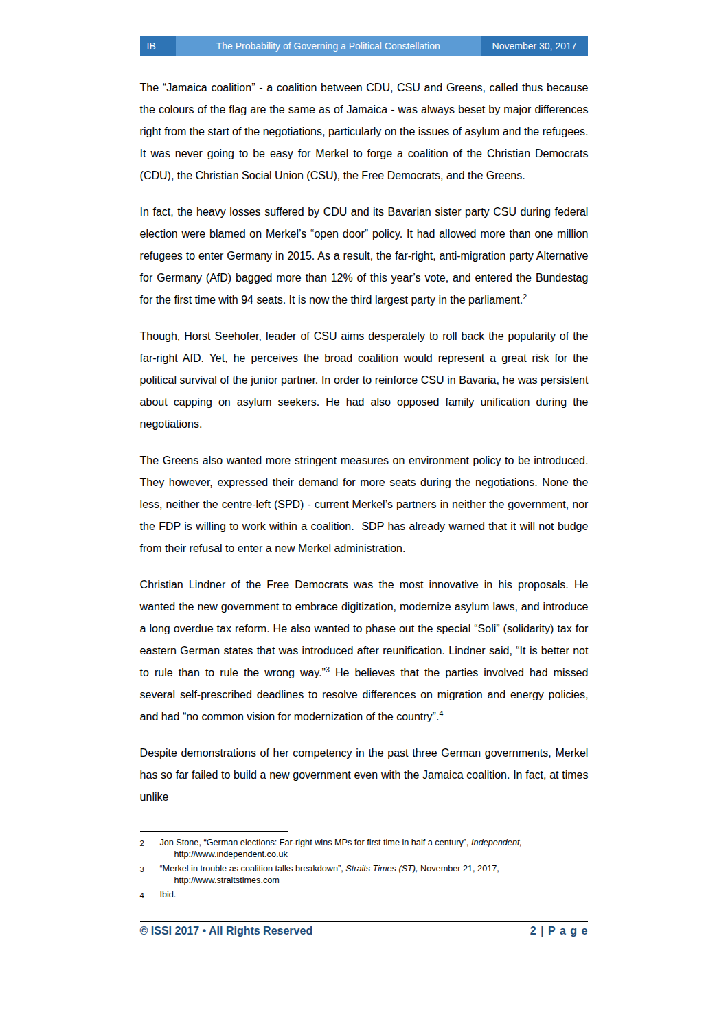IB
The Probability of Governing a Political Constellation
November 30, 2017
The “Jamaica coalition” - a coalition between CDU, CSU and Greens, called thus because the colours of the flag are the same as of Jamaica - was always beset by major differences right from the start of the negotiations, particularly on the issues of asylum and the refugees. It was never going to be easy for Merkel to forge a coalition of the Christian Democrats (CDU), the Christian Social Union (CSU), the Free Democrats, and the Greens.
In fact, the heavy losses suffered by CDU and its Bavarian sister party CSU during federal election were blamed on Merkel’s “open door” policy. It had allowed more than one million refugees to enter Germany in 2015. As a result, the far-right, anti-migration party Alternative for Germany (AfD) bagged more than 12% of this year’s vote, and entered the Bundestag for the first time with 94 seats. It is now the third largest party in the parliament.2
Though, Horst Seehofer, leader of CSU aims desperately to roll back the popularity of the far-right AfD. Yet, he perceives the broad coalition would represent a great risk for the political survival of the junior partner. In order to reinforce CSU in Bavaria, he was persistent about capping on asylum seekers. He had also opposed family unification during the negotiations.
The Greens also wanted more stringent measures on environment policy to be introduced. They however, expressed their demand for more seats during the negotiations. None the less, neither the centre-left (SPD) - current Merkel’s partners in neither the government, nor the FDP is willing to work within a coalition. SDP has already warned that it will not budge from their refusal to enter a new Merkel administration.
Christian Lindner of the Free Democrats was the most innovative in his proposals. He wanted the new government to embrace digitization, modernize asylum laws, and introduce a long overdue tax reform. He also wanted to phase out the special “Soli” (solidarity) tax for eastern German states that was introduced after reunification. Lindner said, “It is better not to rule than to rule the wrong way.”3 He believes that the parties involved had missed several self-prescribed deadlines to resolve differences on migration and energy policies, and had “no common vision for modernization of the country”.4
Despite demonstrations of her competency in the past three German governments, Merkel has so far failed to build a new government even with the Jamaica coalition. In fact, at times unlike
2
Jon Stone, “German elections: Far-right wins MPs for first time in half a century”, Independent, http://www.independent.co.uk
3
“Merkel in trouble as coalition talks breakdown”, Straits Times (ST), November 21, 2017, http://www.straitstimes.com
4
Ibid.
© ISSI 2017 • All Rights Reserved
2 | P a g e